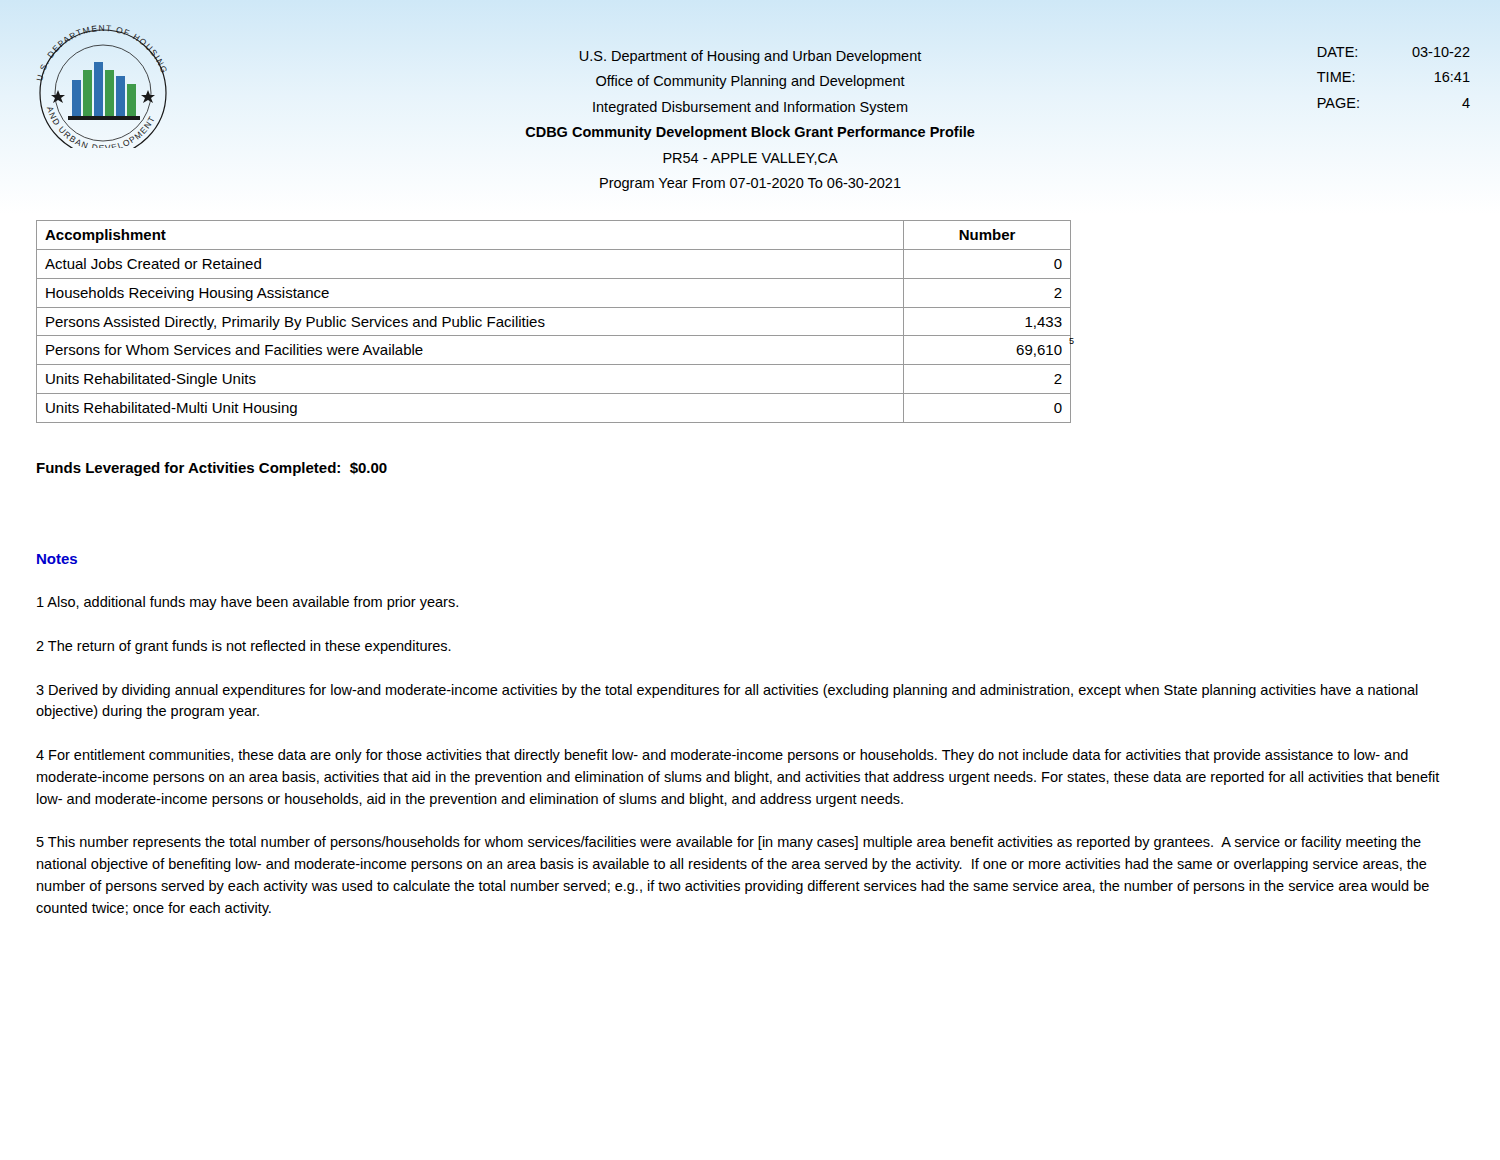U.S. DEPARTMENT OF HOUSING AND URBAN DEVELOPMENT
U.S. Department of Housing and Urban Development
Office of Community Planning and Development
Integrated Disbursement and Information System
CDBG Community Development Block Grant Performance Profile
PR54 - APPLE VALLEY,CA
Program Year From 07-01-2020 To 06-30-2021
| DATE: | 03-10-22 |
| TIME: | 16:41 |
| PAGE: | 4 |
| Accomplishment | Number |
| --- | --- |
| Actual Jobs Created or Retained | 0 |
| Households Receiving Housing Assistance | 2 |
| Persons Assisted Directly, Primarily By Public Services and Public Facilities | 1,433 |
| Persons for Whom Services and Facilities were Available | 69,610 5 |
| Units Rehabilitated-Single Units | 2 |
| Units Rehabilitated-Multi Unit Housing | 0 |
Funds Leveraged for Activities Completed: $0.00
Notes
1 Also, additional funds may have been available from prior years.
2 The return of grant funds is not reflected in these expenditures.
3 Derived by dividing annual expenditures for low-and moderate-income activities by the total expenditures for all activities (excluding planning and administration, except when State planning activities have a national objective) during the program year.
4 For entitlement communities, these data are only for those activities that directly benefit low- and moderate-income persons or households. They do not include data for activities that provide assistance to low- and moderate-income persons on an area basis, activities that aid in the prevention and elimination of slums and blight, and activities that address urgent needs. For states, these data are reported for all activities that benefit low- and moderate-income persons or households, aid in the prevention and elimination of slums and blight, and address urgent needs.
5 This number represents the total number of persons/households for whom services/facilities were available for [in many cases] multiple area benefit activities as reported by grantees. A service or facility meeting the national objective of benefiting low- and moderate-income persons on an area basis is available to all residents of the area served by the activity. If one or more activities had the same or overlapping service areas, the number of persons served by each activity was used to calculate the total number served; e.g., if two activities providing different services had the same service area, the number of persons in the service area would be counted twice; once for each activity.